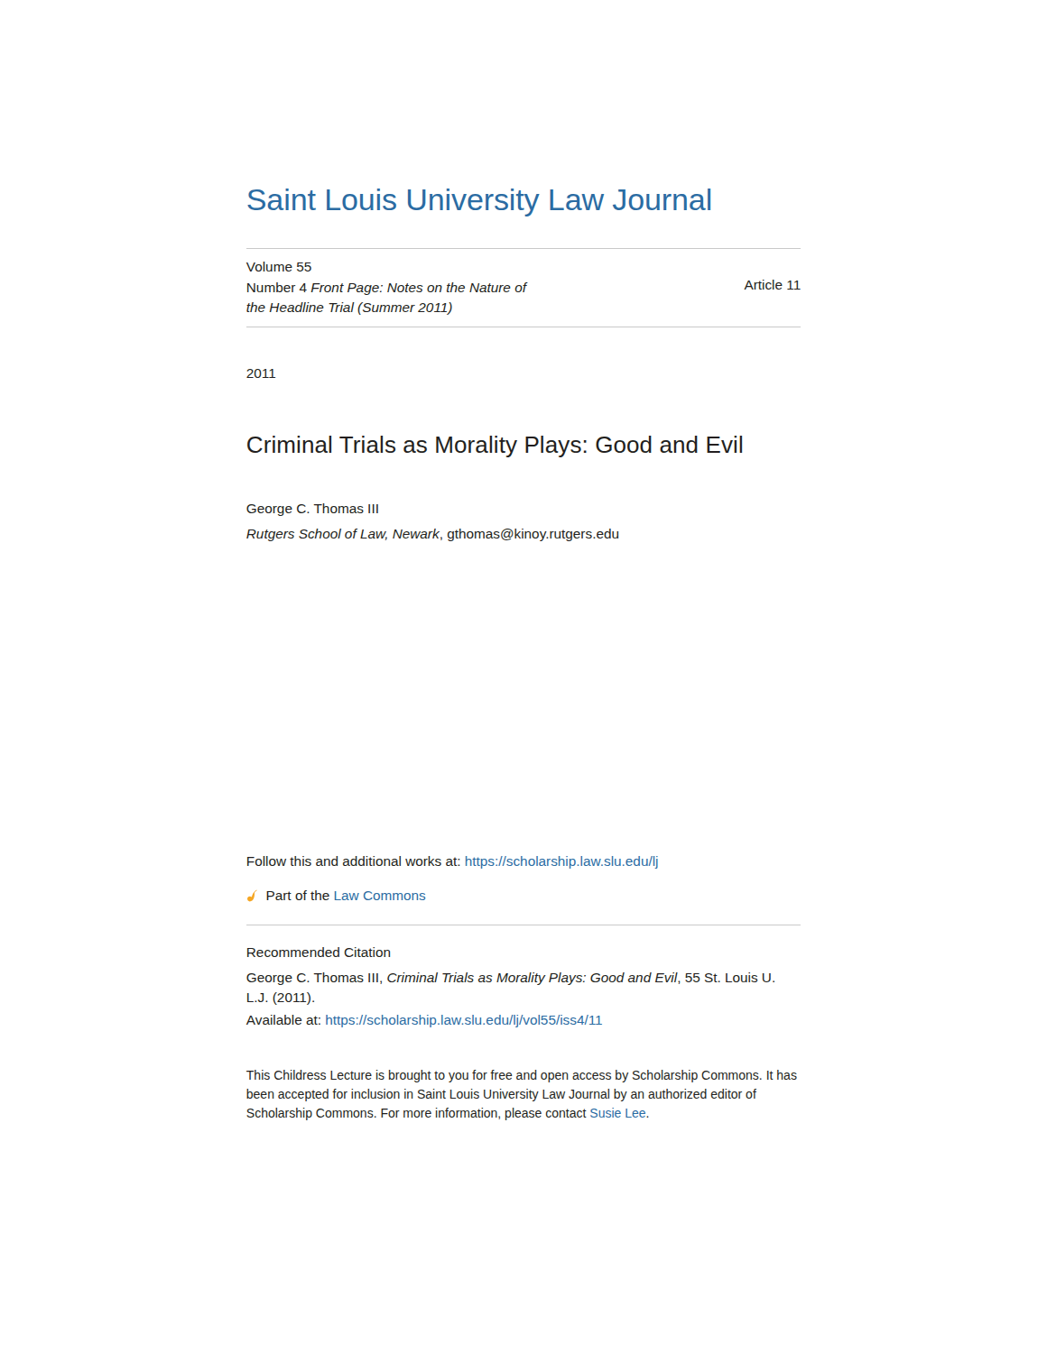Saint Louis University Law Journal
Volume 55 Number 4 Front Page: Notes on the Nature of the Headline Trial (Summer 2011)
Article 11
2011
Criminal Trials as Morality Plays: Good and Evil
George C. Thomas III
Rutgers School of Law, Newark, gthomas@kinoy.rutgers.edu
Follow this and additional works at: https://scholarship.law.slu.edu/lj
Part of the Law Commons
Recommended Citation
George C. Thomas III, Criminal Trials as Morality Plays: Good and Evil, 55 St. Louis U. L.J. (2011).
Available at: https://scholarship.law.slu.edu/lj/vol55/iss4/11
This Childress Lecture is brought to you for free and open access by Scholarship Commons. It has been accepted for inclusion in Saint Louis University Law Journal by an authorized editor of Scholarship Commons. For more information, please contact Susie Lee.